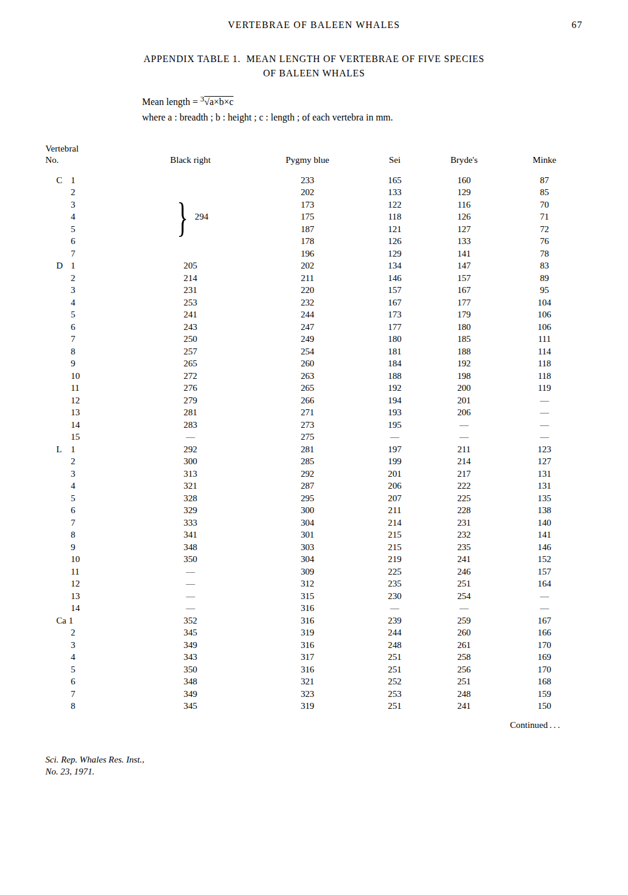VERTEBRAE OF BALEEN WHALES 67
APPENDIX TABLE 1. MEAN LENGTH OF VERTEBRAE OF FIVE SPECIES
OF BALEEN WHALES
Mean length = 3√a×b×c
where a : breadth ; b : height ; c : length ; of each vertebra in mm.
| Vertebral No. | Black right | Pygmy blue | Sei | Bryde's | Minke |
| --- | --- | --- | --- | --- | --- |
| C 1 | } 294 | 233 | 165 | 160 | 87 |
| 2 | 202 | 133 | 129 | 85 |
| 3 | 173 | 122 | 116 | 70 |
| 4 | 175 | 118 | 126 | 71 |
| 5 | 187 | 121 | 127 | 72 |
| 6 | 178 | 126 | 133 | 76 |
| 7 | 196 | 129 | 141 | 78 |
| D 1 | 205 | 202 | 134 | 147 | 83 |
| 2 | 214 | 211 | 146 | 157 | 89 |
| 3 | 231 | 220 | 157 | 167 | 95 |
| 4 | 253 | 232 | 167 | 177 | 104 |
| 5 | 241 | 244 | 173 | 179 | 106 |
| 6 | 243 | 247 | 177 | 180 | 106 |
| 7 | 250 | 249 | 180 | 185 | 111 |
| 8 | 257 | 254 | 181 | 188 | 114 |
| 9 | 265 | 260 | 184 | 192 | 118 |
| 10 | 272 | 263 | 188 | 198 | 118 |
| 11 | 276 | 265 | 192 | 200 | 119 |
| 12 | 279 | 266 | 194 | 201 | — |
| 13 | 281 | 271 | 193 | 206 | — |
| 14 | 283 | 273 | 195 | — | — |
| 15 | — | 275 | — | — | — |
| L 1 | 292 | 281 | 197 | 211 | 123 |
| 2 | 300 | 285 | 199 | 214 | 127 |
| 3 | 313 | 292 | 201 | 217 | 131 |
| 4 | 321 | 287 | 206 | 222 | 131 |
| 5 | 328 | 295 | 207 | 225 | 135 |
| 6 | 329 | 300 | 211 | 228 | 138 |
| 7 | 333 | 304 | 214 | 231 | 140 |
| 8 | 341 | 301 | 215 | 232 | 141 |
| 9 | 348 | 303 | 215 | 235 | 146 |
| 10 | 350 | 304 | 219 | 241 | 152 |
| 11 | — | 309 | 225 | 246 | 157 |
| 12 | — | 312 | 235 | 251 | 164 |
| 13 | — | 315 | 230 | 254 | — |
| 14 | — | 316 | — | — | — |
| Ca 1 | 352 | 316 | 239 | 259 | 167 |
| 2 | 345 | 319 | 244 | 260 | 166 |
| 3 | 349 | 316 | 248 | 261 | 170 |
| 4 | 343 | 317 | 251 | 258 | 169 |
| 5 | 350 | 316 | 251 | 256 | 170 |
| 6 | 348 | 321 | 252 | 251 | 168 |
| 7 | 349 | 323 | 253 | 248 | 159 |
| 8 | 345 | 319 | 251 | 241 | 150 |
| Continued . . . |
Sci. Rep. Whales Res. Inst.,
No. 23, 1971.